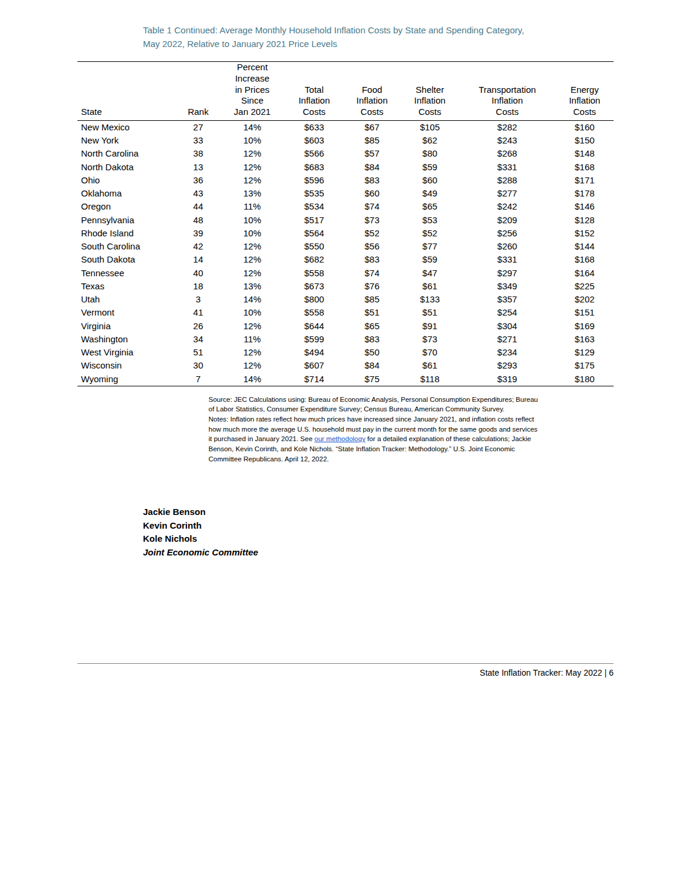Table 1 Continued: Average Monthly Household Inflation Costs by State and Spending Category, May 2022, Relative to January 2021 Price Levels
| State | Rank | Percent Increase in Prices Since Jan 2021 | Total Inflation Costs | Food Inflation Costs | Shelter Inflation Costs | Transportation Inflation Costs | Energy Inflation Costs |
| --- | --- | --- | --- | --- | --- | --- | --- |
| New Mexico | 27 | 14% | $633 | $67 | $105 | $282 | $160 |
| New York | 33 | 10% | $603 | $85 | $62 | $243 | $150 |
| North Carolina | 38 | 12% | $566 | $57 | $80 | $268 | $148 |
| North Dakota | 13 | 12% | $683 | $84 | $59 | $331 | $168 |
| Ohio | 36 | 12% | $596 | $83 | $60 | $288 | $171 |
| Oklahoma | 43 | 13% | $535 | $60 | $49 | $277 | $178 |
| Oregon | 44 | 11% | $534 | $74 | $65 | $242 | $146 |
| Pennsylvania | 48 | 10% | $517 | $73 | $53 | $209 | $128 |
| Rhode Island | 39 | 10% | $564 | $52 | $52 | $256 | $152 |
| South Carolina | 42 | 12% | $550 | $56 | $77 | $260 | $144 |
| South Dakota | 14 | 12% | $682 | $83 | $59 | $331 | $168 |
| Tennessee | 40 | 12% | $558 | $74 | $47 | $297 | $164 |
| Texas | 18 | 13% | $673 | $76 | $61 | $349 | $225 |
| Utah | 3 | 14% | $800 | $85 | $133 | $357 | $202 |
| Vermont | 41 | 10% | $558 | $51 | $51 | $254 | $151 |
| Virginia | 26 | 12% | $644 | $65 | $91 | $304 | $169 |
| Washington | 34 | 11% | $599 | $83 | $73 | $271 | $163 |
| West Virginia | 51 | 12% | $494 | $50 | $70 | $234 | $129 |
| Wisconsin | 30 | 12% | $607 | $84 | $61 | $293 | $175 |
| Wyoming | 7 | 14% | $714 | $75 | $118 | $319 | $180 |
Source: JEC Calculations using: Bureau of Economic Analysis, Personal Consumption Expenditures; Bureau of Labor Statistics, Consumer Expenditure Survey; Census Bureau, American Community Survey.
Notes: Inflation rates reflect how much prices have increased since January 2021, and inflation costs reflect how much more the average U.S. household must pay in the current month for the same goods and services it purchased in January 2021. See our methodology for a detailed explanation of these calculations; Jackie Benson, Kevin Corinth, and Kole Nichols. “State Inflation Tracker: Methodology.” U.S. Joint Economic Committee Republicans. April 12, 2022.
Jackie Benson
Kevin Corinth
Kole Nichols
Joint Economic Committee
State Inflation Tracker: May 2022 | 6